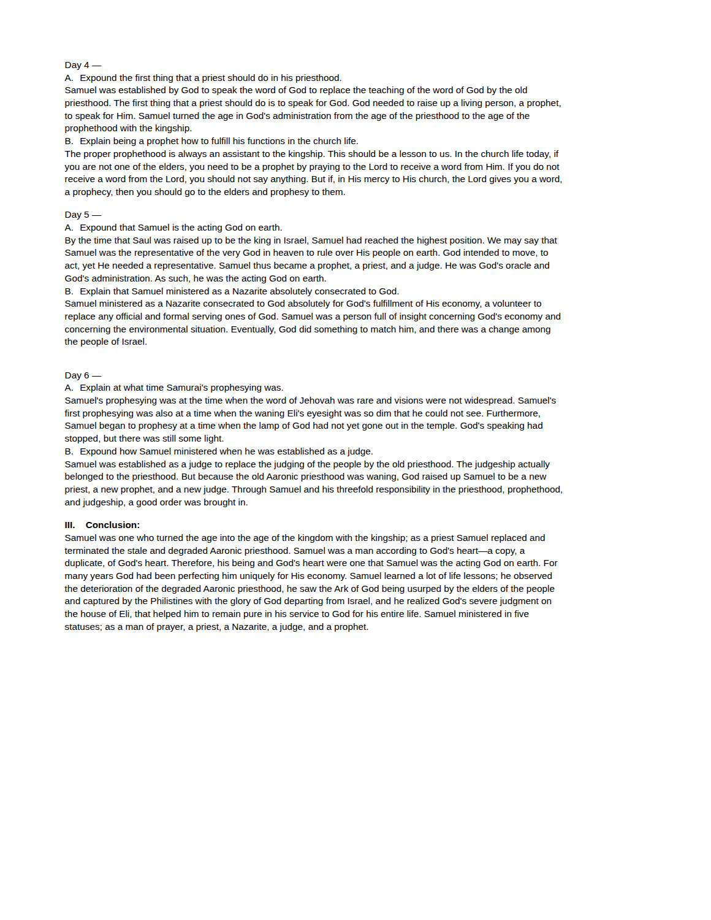Day 4 —
A. Expound the first thing that a priest should do in his priesthood.
Samuel was established by God to speak the word of God to replace the teaching of the word of God by the old priesthood. The first thing that a priest should do is to speak for God. God needed to raise up a living person, a prophet, to speak for Him. Samuel turned the age in God's administration from the age of the priesthood to the age of the prophethood with the kingship.
B. Explain being a prophet how to fulfill his functions in the church life.
The proper prophethood is always an assistant to the kingship. This should be a lesson to us. In the church life today, if you are not one of the elders, you need to be a prophet by praying to the Lord to receive a word from Him. If you do not receive a word from the Lord, you should not say anything. But if, in His mercy to His church, the Lord gives you a word, a prophecy, then you should go to the elders and prophesy to them.
Day 5 —
A. Expound that Samuel is the acting God on earth.
By the time that Saul was raised up to be the king in Israel, Samuel had reached the highest position. We may say that Samuel was the representative of the very God in heaven to rule over His people on earth. God intended to move, to act, yet He needed a representative. Samuel thus became a prophet, a priest, and a judge. He was God's oracle and God's administration. As such, he was the acting God on earth.
B. Explain that Samuel ministered as a Nazarite absolutely consecrated to God.
Samuel ministered as a Nazarite consecrated to God absolutely for God's fulfillment of His economy, a volunteer to replace any official and formal serving ones of God. Samuel was a person full of insight concerning God's economy and concerning the environmental situation. Eventually, God did something to match him, and there was a change among the people of Israel.
Day 6 —
A. Explain at what time Samurai's prophesying was.
Samuel's prophesying was at the time when the word of Jehovah was rare and visions were not widespread. Samuel's first prophesying was also at a time when the waning Eli's eyesight was so dim that he could not see. Furthermore, Samuel began to prophesy at a time when the lamp of God had not yet gone out in the temple. God's speaking had stopped, but there was still some light.
B. Expound how Samuel ministered when he was established as a judge.
Samuel was established as a judge to replace the judging of the people by the old priesthood. The judgeship actually belonged to the priesthood. But because the old Aaronic priesthood was waning, God raised up Samuel to be a new priest, a new prophet, and a new judge. Through Samuel and his threefold responsibility in the priesthood, prophethood, and judgeship, a good order was brought in.
III. Conclusion:
Samuel was one who turned the age into the age of the kingdom with the kingship; as a priest Samuel replaced and terminated the stale and degraded Aaronic priesthood. Samuel was a man according to God's heart—a copy, a duplicate, of God's heart. Therefore, his being and God's heart were one that Samuel was the acting God on earth. For many years God had been perfecting him uniquely for His economy. Samuel learned a lot of life lessons; he observed the deterioration of the degraded Aaronic priesthood, he saw the Ark of God being usurped by the elders of the people and captured by the Philistines with the glory of God departing from Israel, and he realized God's severe judgment on the house of Eli, that helped him to remain pure in his service to God for his entire life. Samuel ministered in five statuses; as a man of prayer, a priest, a Nazarite, a judge, and a prophet.